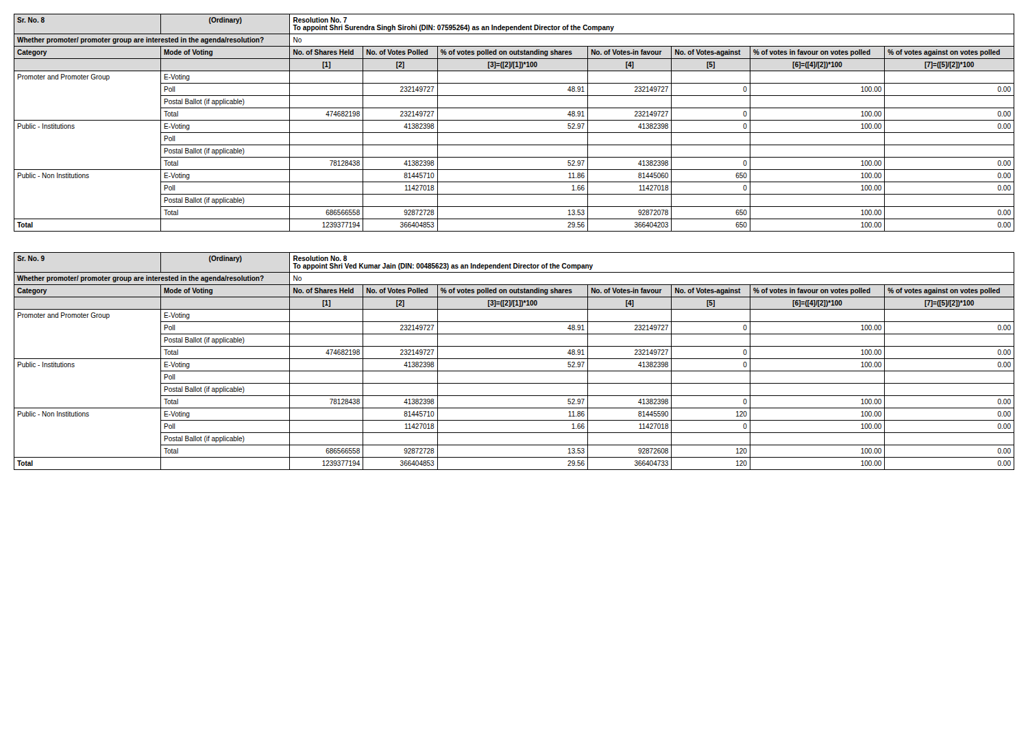| Sr. No. 8 | (Ordinary) | Resolution No. 7 To appoint Shri Surendra Singh Sirohi (DIN: 07595264) as an Independent Director of the Company |
| Whether promoter/ promoter group are interested in the agenda/resolution? | No |
| Category | Mode of Voting | No. of Shares Held | No. of Votes Polled | % of votes polled on outstanding shares | No. of Votes-in favour | No. of Votes-against | % of votes in favour on votes polled | % of votes against on votes polled |
| | | [1] | [2] | [3]=([2]/[1])*100 | [4] | [5] | [6]=([4]/[2])*100 | [7]=([5]/[2])*100 |
| Promoter and Promoter Group | E-Voting | | | | | | | |
| Poll | | 232149727 | 48.91 | 232149727 | 0 | 100.00 | 0.00 |
| Postal Ballot (if applicable) | | | | | | | |
| Total | 474682198 | 232149727 | 48.91 | 232149727 | 0 | 100.00 | 0.00 |
| Public - Institutions | E-Voting | | 41382398 | 52.97 | 41382398 | 0 | 100.00 | 0.00 |
| Poll | | | | | | | |
| Postal Ballot (if applicable) | | | | | | | |
| Total | 78128438 | 41382398 | 52.97 | 41382398 | 0 | 100.00 | 0.00 |
| Public - Non Institutions | E-Voting | | 81445710 | 11.86 | 81445060 | 650 | 100.00 | 0.00 |
| Poll | | 11427018 | 1.66 | 11427018 | 0 | 100.00 | 0.00 |
| Postal Ballot (if applicable) | | | | | | | |
| Total | 686566558 | 92872728 | 13.53 | 92872078 | 650 | 100.00 | 0.00 |
| Total | | 1239377194 | 366404853 | 29.56 | 366404203 | 650 | 100.00 | 0.00 |
| Sr. No. 9 | (Ordinary) | Resolution No. 8 To appoint Shri Ved Kumar Jain (DIN: 00485623) as an Independent Director of the Company |
| Whether promoter/ promoter group are interested in the agenda/resolution? | No |
| Category | Mode of Voting | No. of Shares Held | No. of Votes Polled | % of votes polled on outstanding shares | No. of Votes-in favour | No. of Votes-against | % of votes in favour on votes polled | % of votes against on votes polled |
| | | [1] | [2] | [3]=([2]/[1])*100 | [4] | [5] | [6]=([4]/[2])*100 | [7]=([5]/[2])*100 |
| Promoter and Promoter Group | E-Voting | | | | | | | |
| Poll | | 232149727 | 48.91 | 232149727 | 0 | 100.00 | 0.00 |
| Postal Ballot (if applicable) | | | | | | | |
| Total | 474682198 | 232149727 | 48.91 | 232149727 | 0 | 100.00 | 0.00 |
| Public - Institutions | E-Voting | | 41382398 | 52.97 | 41382398 | 0 | 100.00 | 0.00 |
| Poll | | | | | | | |
| Postal Ballot (if applicable) | | | | | | | |
| Total | 78128438 | 41382398 | 52.97 | 41382398 | 0 | 100.00 | 0.00 |
| Public - Non Institutions | E-Voting | | 81445710 | 11.86 | 81445590 | 120 | 100.00 | 0.00 |
| Poll | | 11427018 | 1.66 | 11427018 | 0 | 100.00 | 0.00 |
| Postal Ballot (if applicable) | | | | | | | |
| Total | 686566558 | 92872728 | 13.53 | 92872608 | 120 | 100.00 | 0.00 |
| Total | | 1239377194 | 366404853 | 29.56 | 366404733 | 120 | 100.00 | 0.00 |